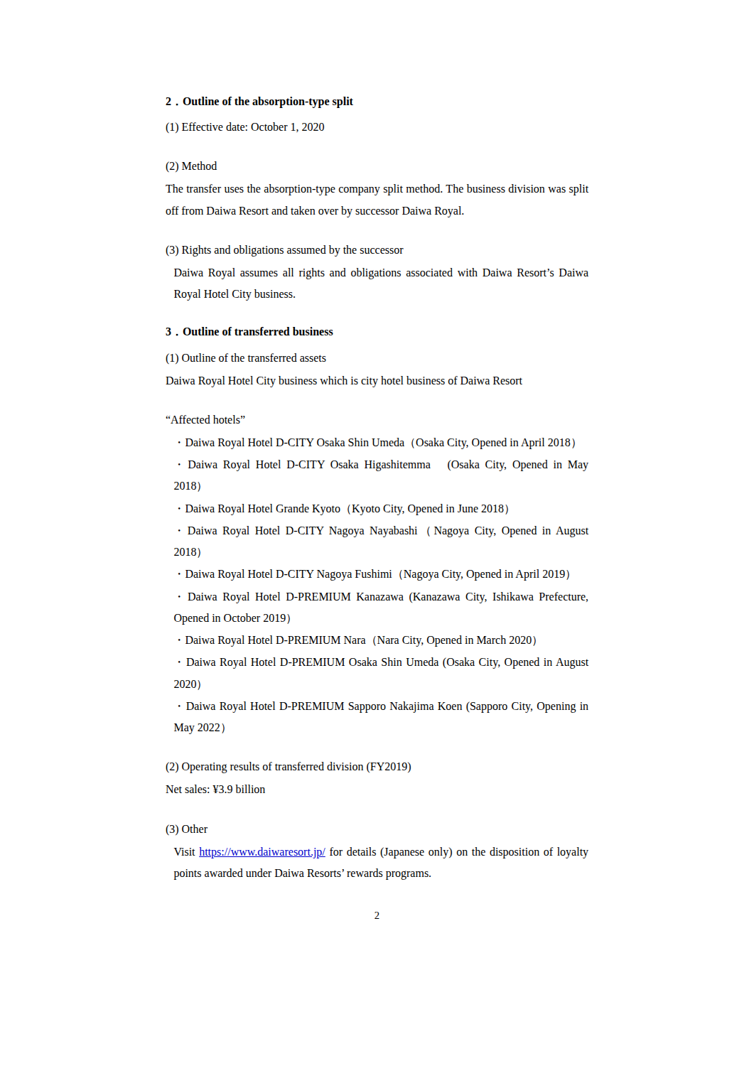2．Outline of the absorption-type split
(1) Effective date: October 1, 2020
(2) Method
The transfer uses the absorption-type company split method. The business division was split off from Daiwa Resort and taken over by successor Daiwa Royal.
(3) Rights and obligations assumed by the successor
Daiwa Royal assumes all rights and obligations associated with Daiwa Resort’s Daiwa Royal Hotel City business.
3．Outline of transferred business
(1) Outline of the transferred assets
Daiwa Royal Hotel City business which is city hotel business of Daiwa Resort
“Affected hotels”
・Daiwa Royal Hotel D-CITY Osaka Shin Umeda（Osaka City, Opened in April 2018）
・Daiwa Royal Hotel D-CITY Osaka Higashitemma　(Osaka City, Opened in May 2018）
・Daiwa Royal Hotel Grande Kyoto（Kyoto City, Opened in June 2018）
・Daiwa Royal Hotel D-CITY Nagoya Nayabashi（Nagoya City, Opened in August 2018）
・Daiwa Royal Hotel D-CITY Nagoya Fushimi（Nagoya City, Opened in April 2019）
・Daiwa Royal Hotel D-PREMIUM Kanazawa (Kanazawa City, Ishikawa Prefecture, Opened in October 2019）
・Daiwa Royal Hotel D-PREMIUM Nara（Nara City, Opened in March 2020）
・Daiwa Royal Hotel D-PREMIUM Osaka Shin Umeda (Osaka City, Opened in August 2020）
・Daiwa Royal Hotel D-PREMIUM Sapporo Nakajima Koen (Sapporo City, Opening in May 2022）
(2) Operating results of transferred division (FY2019)
Net sales: ¥3.9 billion
(3) Other
Visit https://www.daiwaresort.jp/ for details (Japanese only) on the disposition of loyalty points awarded under Daiwa Resorts’ rewards programs.
2